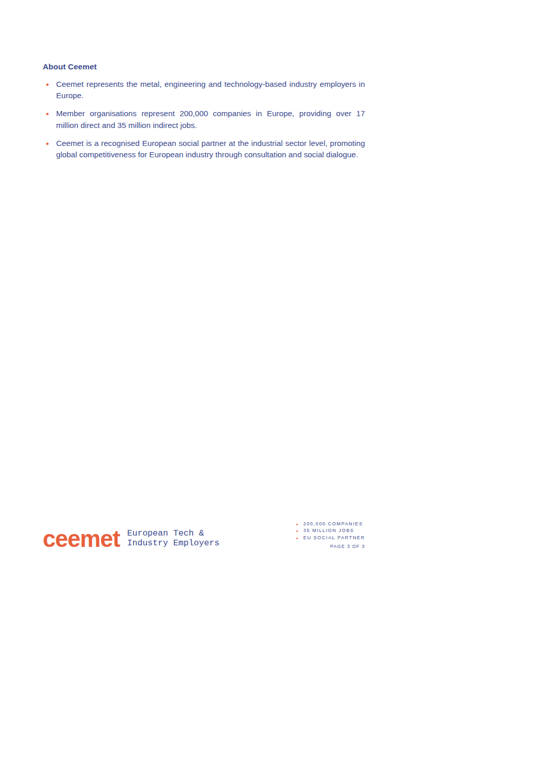About Ceemet
Ceemet represents the metal, engineering and technology-based industry employers in Europe.
Member organisations represent 200,000 companies in Europe, providing over 17 million direct and 35 million indirect jobs.
Ceemet is a recognised European social partner at the industrial sector level, promoting global competitiveness for European industry through consultation and social dialogue.
ceemet
European Tech &
Industry Employers
200,000 COMPANIES
35 MILLION JOBS
EU SOCIAL PARTNER
PAGE 3 OF 3